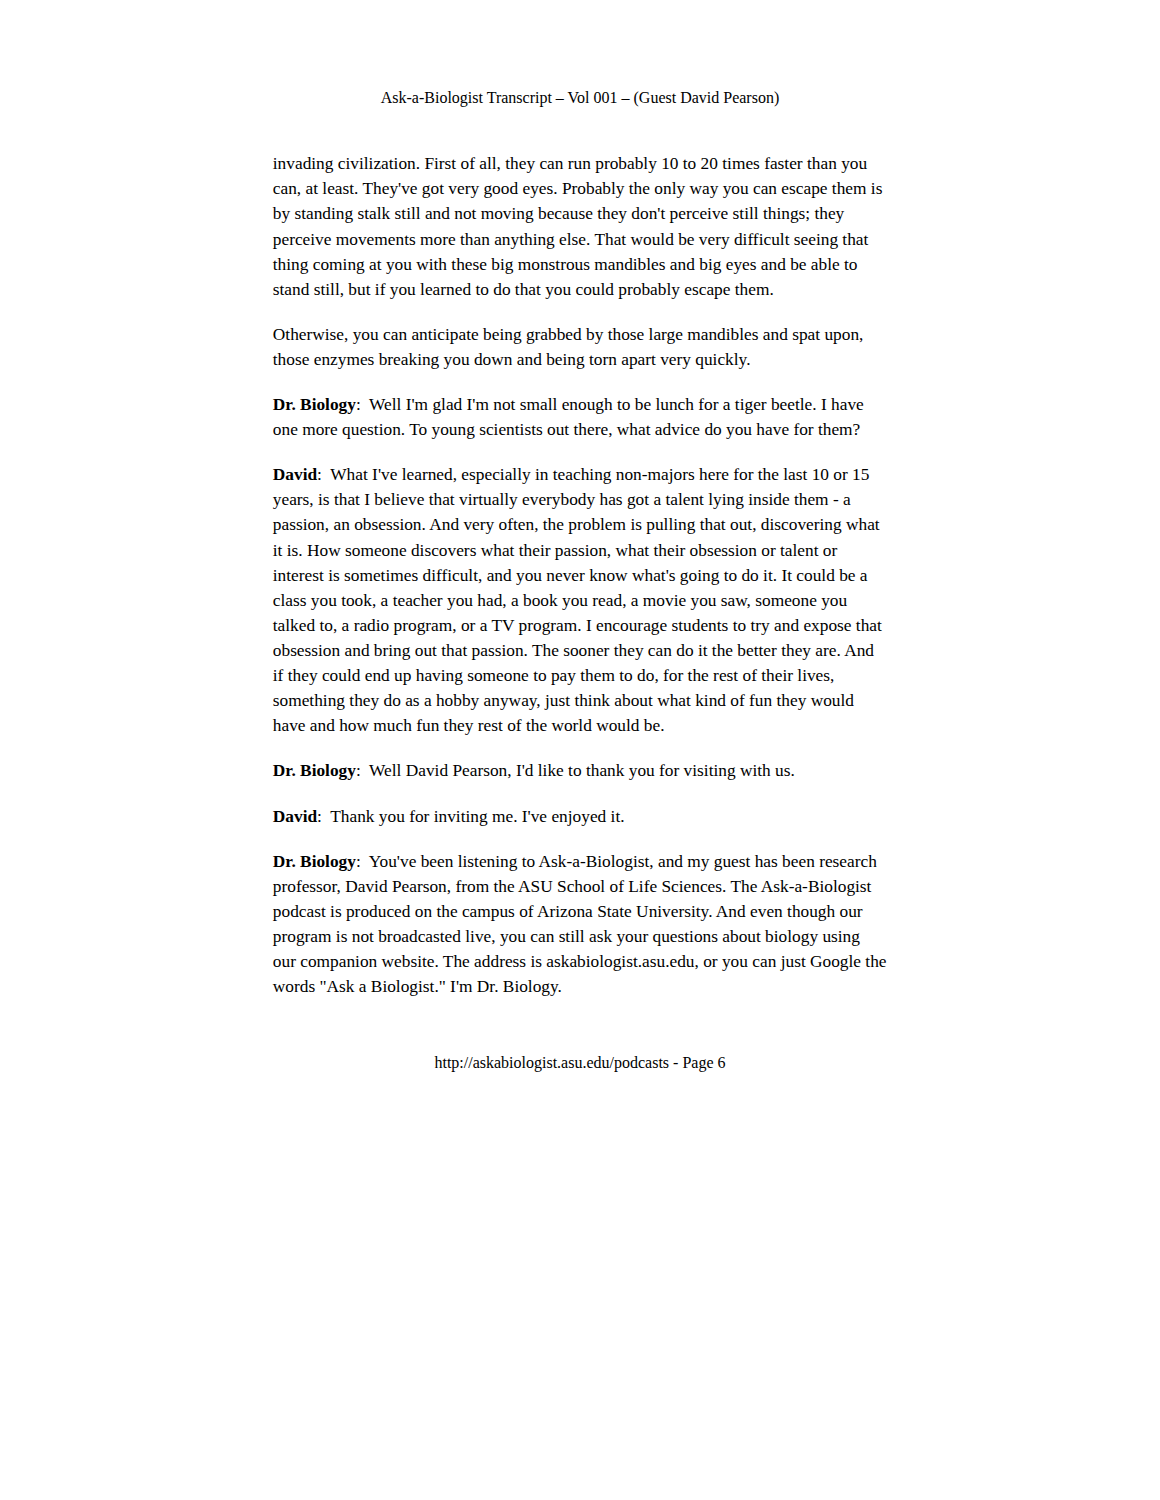Ask-a-Biologist Transcript – Vol 001 – (Guest David Pearson)
invading civilization. First of all, they can run probably 10 to 20 times faster than you can, at least. They've got very good eyes. Probably the only way you can escape them is by standing stalk still and not moving because they don't perceive still things; they perceive movements more than anything else. That would be very difficult seeing that thing coming at you with these big monstrous mandibles and big eyes and be able to stand still, but if you learned to do that you could probably escape them.
Otherwise, you can anticipate being grabbed by those large mandibles and spat upon, those enzymes breaking you down and being torn apart very quickly.
Dr. Biology: Well I'm glad I'm not small enough to be lunch for a tiger beetle. I have one more question. To young scientists out there, what advice do you have for them?
David: What I've learned, especially in teaching non-majors here for the last 10 or 15 years, is that I believe that virtually everybody has got a talent lying inside them - a passion, an obsession. And very often, the problem is pulling that out, discovering what it is. How someone discovers what their passion, what their obsession or talent or interest is sometimes difficult, and you never know what's going to do it. It could be a class you took, a teacher you had, a book you read, a movie you saw, someone you talked to, a radio program, or a TV program. I encourage students to try and expose that obsession and bring out that passion. The sooner they can do it the better they are. And if they could end up having someone to pay them to do, for the rest of their lives, something they do as a hobby anyway, just think about what kind of fun they would have and how much fun they rest of the world would be.
Dr. Biology: Well David Pearson, I'd like to thank you for visiting with us.
David: Thank you for inviting me. I've enjoyed it.
Dr. Biology: You've been listening to Ask-a-Biologist, and my guest has been research professor, David Pearson, from the ASU School of Life Sciences. The Ask-a-Biologist podcast is produced on the campus of Arizona State University. And even though our program is not broadcasted live, you can still ask your questions about biology using our companion website. The address is askabiologist.asu.edu, or you can just Google the words "Ask a Biologist." I'm Dr. Biology.
http://askabiologist.asu.edu/podcasts - Page 6